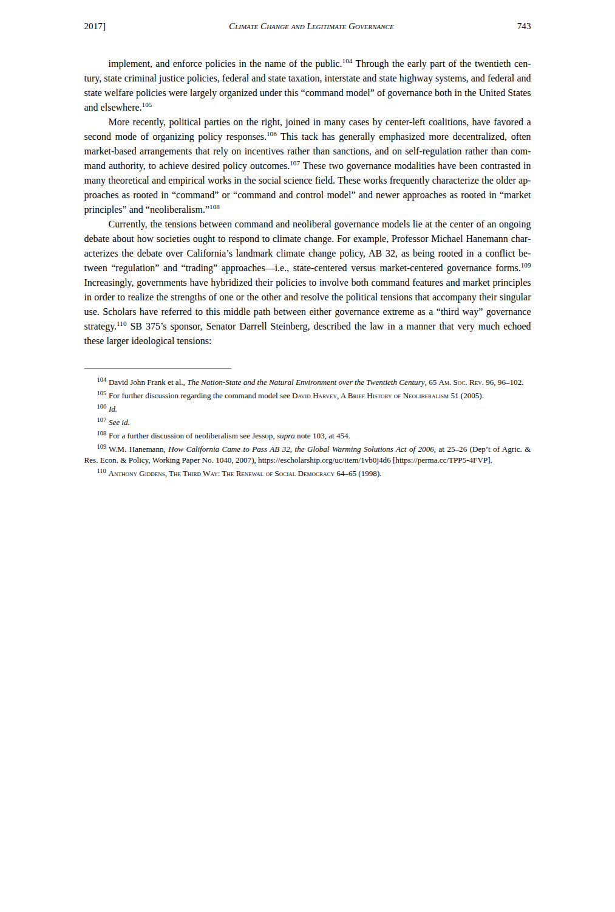2017] Climate Change and Legitimate Governance 743
implement, and enforce policies in the name of the public.104 Through the early part of the twentieth century, state criminal justice policies, federal and state taxation, interstate and state highway systems, and federal and state welfare policies were largely organized under this “command model” of governance both in the United States and elsewhere.105
More recently, political parties on the right, joined in many cases by center-left coalitions, have favored a second mode of organizing policy responses.106 This tack has generally emphasized more decentralized, often market-based arrangements that rely on incentives rather than sanctions, and on self-regulation rather than command authority, to achieve desired policy outcomes.107 These two governance modalities have been contrasted in many theoretical and empirical works in the social science field. These works frequently characterize the older approaches as rooted in “command” or “command and control model” and newer approaches as rooted in “market principles” and “neoliberalism.”108
Currently, the tensions between command and neoliberal governance models lie at the center of an ongoing debate about how societies ought to respond to climate change. For example, Professor Michael Hanemann characterizes the debate over California’s landmark climate change policy, AB 32, as being rooted in a conflict between “regulation” and “trading” approaches—i.e., state-centered versus market-centered governance forms.109 Increasingly, governments have hybridized their policies to involve both command features and market principles in order to realize the strengths of one or the other and resolve the political tensions that accompany their singular use. Scholars have referred to this middle path between either governance extreme as a “third way” governance strategy.110 SB 375’s sponsor, Senator Darrell Steinberg, described the law in a manner that very much echoed these larger ideological tensions:
104 David John Frank et al., The Nation-State and the Natural Environment over the Twentieth Century, 65 Am. Soc. Rev. 96, 96–102.
105 For further discussion regarding the command model see David Harvey, A Brief History of Neoliberalism 51 (2005).
106 Id.
107 See id.
108 For a further discussion of neoliberalism see Jessop, supra note 103, at 454.
109 W.M. Hanemann, How California Came to Pass AB 32, the Global Warming Solutions Act of 2006, at 25–26 (Dep’t of Agric. & Res. Econ. & Policy, Working Paper No. 1040, 2007), https://escholarship.org/uc/item/1vb0j4d6 [https://perma.cc/TPP5-4FVP].
110 Anthony Giddens, The Third Way: The Renewal of Social Democracy 64–65 (1998).